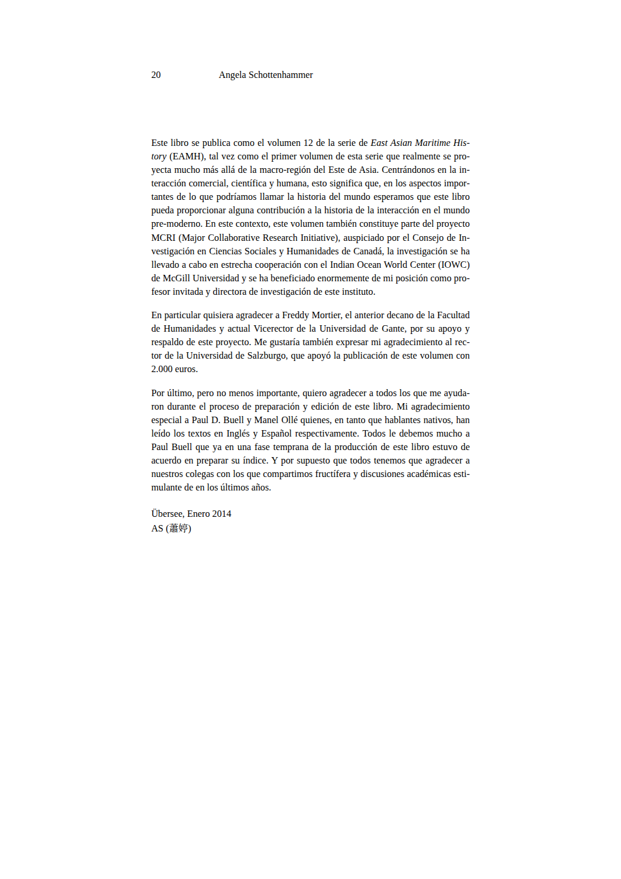20 Angela Schottenhammer
Este libro se publica como el volumen 12 de la serie de East Asian Maritime History (EAMH), tal vez como el primer volumen de esta serie que realmente se proyecta mucho más allá de la macro-región del Este de Asia. Centrándonos en la interacción comercial, científica y humana, esto significa que, en los aspectos importantes de lo que podríamos llamar la historia del mundo esperamos que este libro pueda proporcionar alguna contribución a la historia de la interacción en el mundo pre-moderno. En este contexto, este volumen también constituye parte del proyecto MCRI (Major Collaborative Research Initiative), auspiciado por el Consejo de Investigación en Ciencias Sociales y Humanidades de Canadá, la investigación se ha llevado a cabo en estrecha cooperación con el Indian Ocean World Center (IOWC) de McGill Universidad y se ha beneficiado enormemente de mi posición como profesor invitada y directora de investigación de este instituto.
En particular quisiera agradecer a Freddy Mortier, el anterior decano de la Facultad de Humanidades y actual Vicerector de la Universidad de Gante, por su apoyo y respaldo de este proyecto. Me gustaría también expresar mi agradecimiento al rector de la Universidad de Salzburgo, que apoyó la publicación de este volumen con 2.000 euros.
Por último, pero no menos importante, quiero agradecer a todos los que me ayudaron durante el proceso de preparación y edición de este libro. Mi agradecimiento especial a Paul D. Buell y Manel Ollé quienes, en tanto que hablantes nativos, han leído los textos en Inglés y Español respectivamente. Todos le debemos mucho a Paul Buell que ya en una fase temprana de la producción de este libro estuvo de acuerdo en preparar su índice. Y por supuesto que todos tenemos que agradecer a nuestros colegas con los que compartimos fructífera y discusiones académicas estimulante de en los últimos años.
Übersee, Enero 2014
AS (蕭婷)